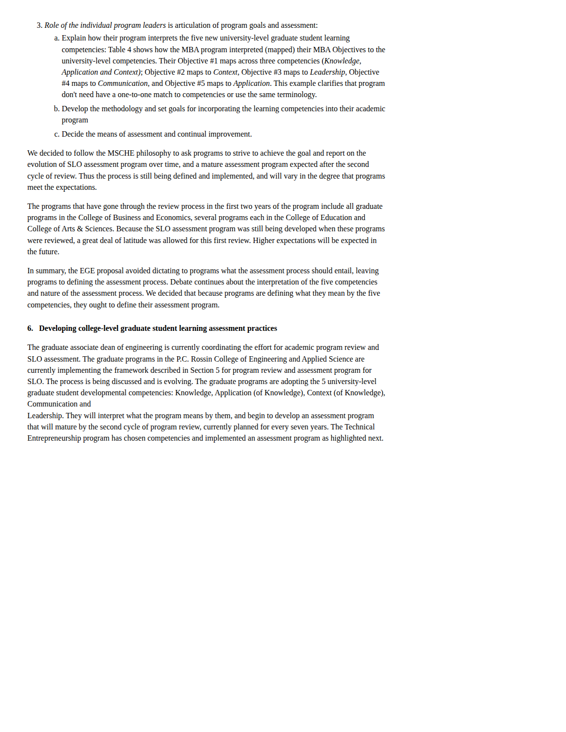Role of the individual program leaders is articulation of program goals and assessment:
Explain how their program interprets the five new university-level graduate student learning competencies: Table 4 shows how the MBA program interpreted (mapped) their MBA Objectives to the university-level competencies. Their Objective #1 maps across three competencies (Knowledge, Application and Context); Objective #2 maps to Context, Objective #3 maps to Leadership, Objective #4 maps to Communication, and Objective #5 maps to Application. This example clarifies that program don't need have a one-to-one match to competencies or use the same terminology.
Develop the methodology and set goals for incorporating the learning competencies into their academic program
Decide the means of assessment and continual improvement.
We decided to follow the MSCHE philosophy to ask programs to strive to achieve the goal and report on the evolution of SLO assessment program over time, and a mature assessment program expected after the second cycle of review. Thus the process is still being defined and implemented, and will vary in the degree that programs meet the expectations.
The programs that have gone through the review process in the first two years of the program include all graduate programs in the College of Business and Economics, several programs each in the College of Education and College of Arts & Sciences. Because the SLO assessment program was still being developed when these programs were reviewed, a great deal of latitude was allowed for this first review. Higher expectations will be expected in the future.
In summary, the EGE proposal avoided dictating to programs what the assessment process should entail, leaving programs to defining the assessment process. Debate continues about the interpretation of the five competencies and nature of the assessment process. We decided that because programs are defining what they mean by the five competencies, they ought to define their assessment program.
6. Developing college-level graduate student learning assessment practices
The graduate associate dean of engineering is currently coordinating the effort for academic program review and SLO assessment. The graduate programs in the P.C. Rossin College of Engineering and Applied Science are currently implementing the framework described in Section 5 for program review and assessment program for SLO. The process is being discussed and is evolving. The graduate programs are adopting the 5 university-level graduate student developmental competencies: Knowledge, Application (of Knowledge), Context (of Knowledge), Communication and
Leadership. They will interpret what the program means by them, and begin to develop an assessment program that will mature by the second cycle of program review, currently planned for every seven years. The Technical Entrepreneurship program has chosen competencies and implemented an assessment program as highlighted next.